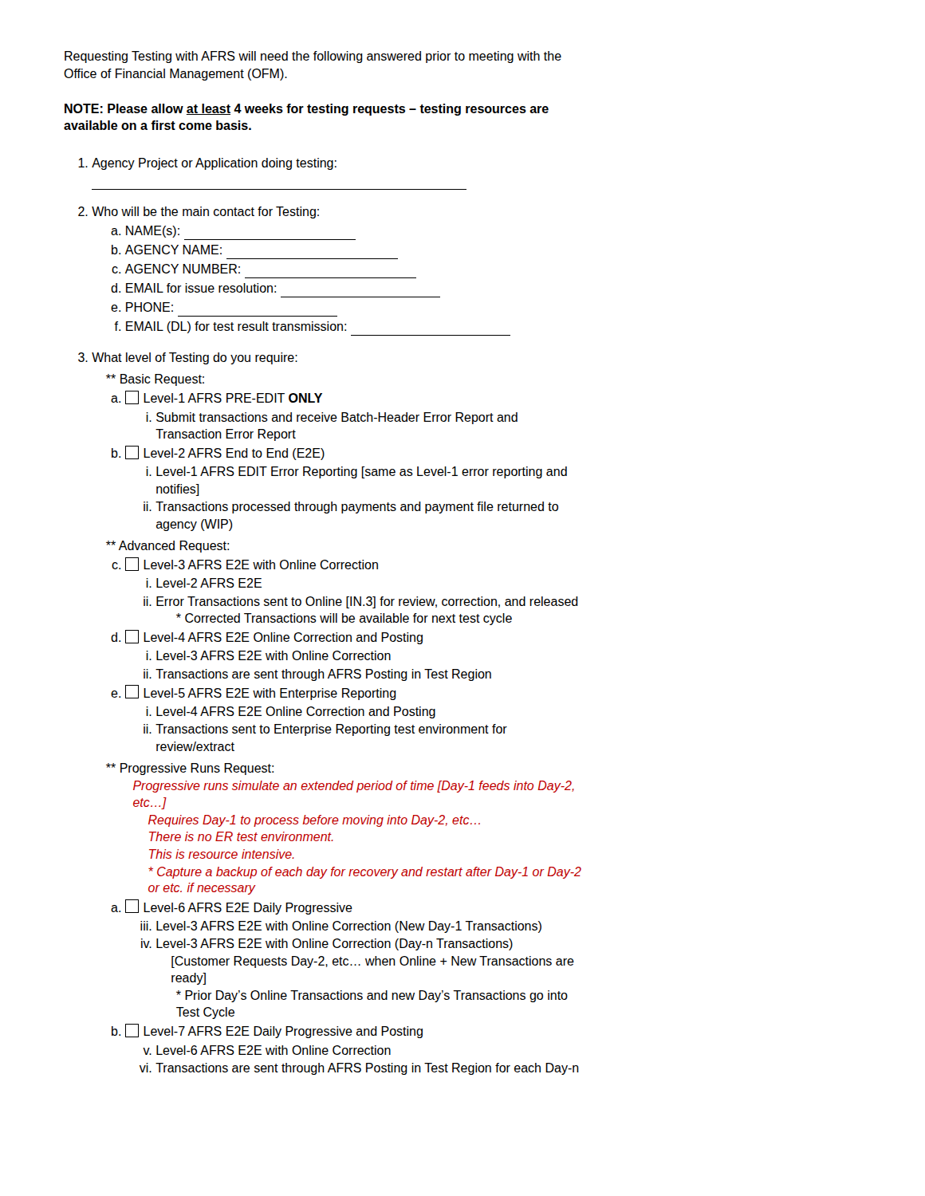Requesting Testing with AFRS will need the following answered prior to meeting with the Office of Financial Management (OFM).
NOTE: Please allow at least 4 weeks for testing requests – testing resources are available on a first come basis.
Agency Project or Application doing testing:
Who will be the main contact for Testing:
NAME(s):
AGENCY NAME:
AGENCY NUMBER:
EMAIL for issue resolution:
PHONE:
EMAIL (DL) for test result transmission:
What level of Testing do you require:
** Basic Request:
Level-1 AFRS PRE-EDIT ONLY
Submit transactions and receive Batch-Header Error Report and Transaction Error Report
Level-2 AFRS End to End (E2E)
Level-1 AFRS EDIT Error Reporting [same as Level-1 error reporting and notifies]
Transactions processed through payments and payment file returned to agency (WIP)
** Advanced Request:
Level-3 AFRS E2E with Online Correction
Level-2 AFRS E2E
Error Transactions sent to Online [IN.3] for review, correction, and released
* Corrected Transactions will be available for next test cycle
Level-4 AFRS E2E Online Correction and Posting
Level-3 AFRS E2E with Online Correction
Transactions are sent through AFRS Posting in Test Region
Level-5 AFRS E2E with Enterprise Reporting
Level-4 AFRS E2E Online Correction and Posting
Transactions sent to Enterprise Reporting test environment for review/extract
** Progressive Runs Request:
Progressive runs simulate an extended period of time [Day-1 feeds into Day-2, etc…]
Requires Day-1 to process before moving into Day-2, etc…
There is no ER test environment.
This is resource intensive.
* Capture a backup of each day for recovery and restart after Day-1 or Day-2 or etc. if necessary
Level-6 AFRS E2E Daily Progressive
Level-3 AFRS E2E with Online Correction (New Day-1 Transactions)
Level-3 AFRS E2E with Online Correction (Day-n Transactions)
[Customer Requests Day-2, etc… when Online + New Transactions are ready]
* Prior Day’s Online Transactions and new Day’s Transactions go into Test Cycle
Level-7 AFRS E2E Daily Progressive and Posting
Level-6 AFRS E2E with Online Correction
Transactions are sent through AFRS Posting in Test Region for each Day-n